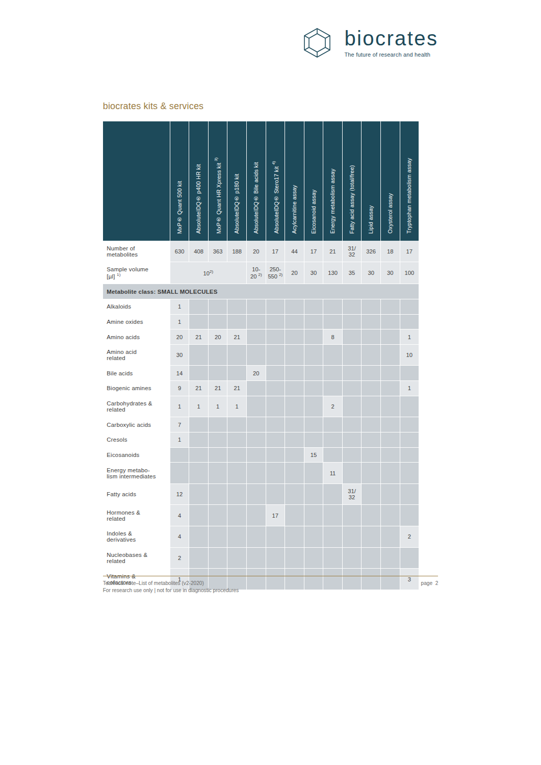biocrates
The future of research and health
biocrates kits & services
| | MxP® Quant 500 kit | AbsoluteIDQ® p400 HR kit | MxP® Quant HR Xpress kit 3) | AbsoluteIDQ® p180 kit | AbsoluteIDQ® Bile acids kit | AbsoluteIDQ® Stero17 kit 4) | Acylcarnitine assay | Eicosanoid assay | Energy metabolism assay | Fatty acid assay (total/free) | Lipid assay | Oxysterol assay | Tryptophan metabolism assay |
| --- | --- | --- | --- | --- | --- | --- | --- | --- | --- | --- | --- | --- | --- |
| Number of metabolites | 630 | 408 | 363 | 188 | 20 | 17 | 44 | 17 | 21 | 31/ 32 | 326 | 18 | 17 |
| Sample volume [µl] 1) | 10 2) | 10- 20 2) | 250- 550 2) | 20 | 30 | 130 | 35 | 30 | 30 | 100 |
| Metabolite class: SMALL MOLECULES |
| Alkaloids | 1 | | | | | | | | | | | | |
| Amine oxides | 1 | | | | | | | | | | | | |
| Amino acids | 20 | 21 | 20 | 21 | | | | | 8 | | | | 1 |
| Amino acid related | 30 | | | | | | | | | | | | 10 |
| Bile acids | 14 | | | | 20 | | | | | | | | |
| Biogenic amines | 9 | 21 | 21 | 21 | | | | | | | | | 1 |
| Carbohydrates & related | 1 | 1 | 1 | 1 | | | | | 2 | | | | |
| Carboxylic acids | 7 | | | | | | | | | | | | |
| Cresols | 1 | | | | | | | | | | | | |
| Eicosanoids | | | | | | | | 15 | | | | | |
| Energy metabo- lism intermediates | | | | | | | | | 11 | | | | |
| Fatty acids | 12 | | | | | | | | | 31/ 32 | | | |
| Hormones & related | 4 | | | | | 17 | | | | | | | |
| Indoles & derivatives | 4 | | | | | | | | | | | | 2 |
| Nucleobases & related | 2 | | | | | | | | | | | | |
| Vitamins & cofactors | 1 | | | | | | | | | | | | 3 |
Technical note–List of metabolites (v2-2020)
For research use only | not for use in diagnostic procedures
page 2